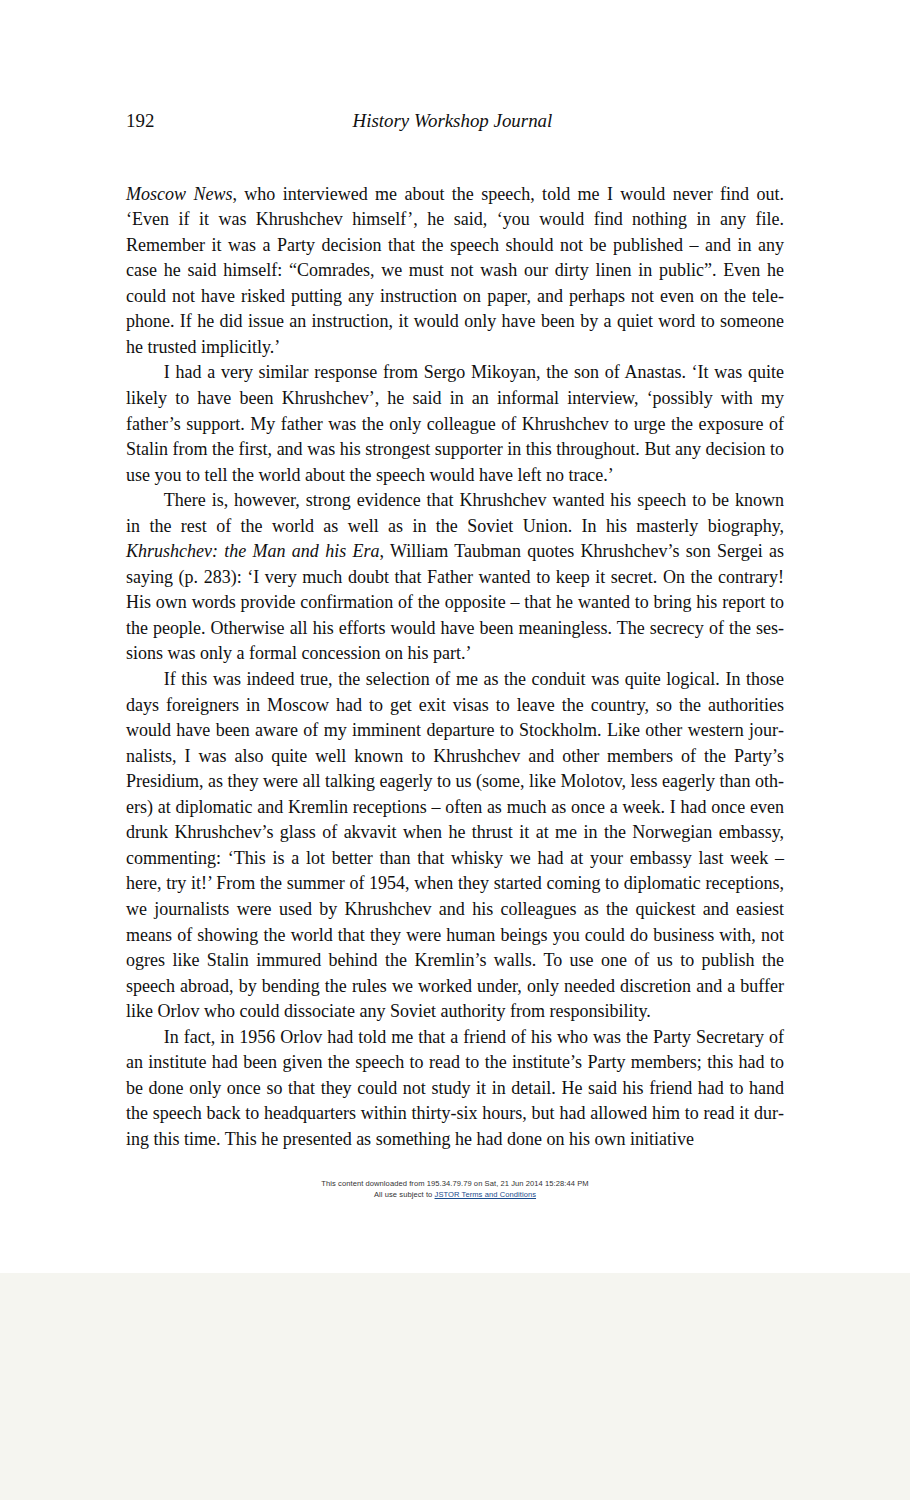192 History Workshop Journal
Moscow News, who interviewed me about the speech, told me I would never find out. ‘Even if it was Khrushchev himself’, he said, ‘you would find nothing in any file. Remember it was a Party decision that the speech should not be published – and in any case he said himself: “Comrades, we must not wash our dirty linen in public”. Even he could not have risked putting any instruction on paper, and perhaps not even on the telephone. If he did issue an instruction, it would only have been by a quiet word to someone he trusted implicitly.’
I had a very similar response from Sergo Mikoyan, the son of Anastas. ‘It was quite likely to have been Khrushchev’, he said in an informal interview, ‘possibly with my father’s support. My father was the only colleague of Khrushchev to urge the exposure of Stalin from the first, and was his strongest supporter in this throughout. But any decision to use you to tell the world about the speech would have left no trace.’
There is, however, strong evidence that Khrushchev wanted his speech to be known in the rest of the world as well as in the Soviet Union. In his masterly biography, Khrushchev: the Man and his Era, William Taubman quotes Khrushchev’s son Sergei as saying (p. 283): ‘I very much doubt that Father wanted to keep it secret. On the contrary! His own words provide confirmation of the opposite – that he wanted to bring his report to the people. Otherwise all his efforts would have been meaningless. The secrecy of the sessions was only a formal concession on his part.’
If this was indeed true, the selection of me as the conduit was quite logical. In those days foreigners in Moscow had to get exit visas to leave the country, so the authorities would have been aware of my imminent departure to Stockholm. Like other western journalists, I was also quite well known to Khrushchev and other members of the Party’s Presidium, as they were all talking eagerly to us (some, like Molotov, less eagerly than others) at diplomatic and Kremlin receptions – often as much as once a week. I had once even drunk Khrushchev’s glass of akvavit when he thrust it at me in the Norwegian embassy, commenting: ‘This is a lot better than that whisky we had at your embassy last week – here, try it!’ From the summer of 1954, when they started coming to diplomatic receptions, we journalists were used by Khrushchev and his colleagues as the quickest and easiest means of showing the world that they were human beings you could do business with, not ogres like Stalin immured behind the Kremlin’s walls. To use one of us to publish the speech abroad, by bending the rules we worked under, only needed discretion and a buffer like Orlov who could dissociate any Soviet authority from responsibility.
In fact, in 1956 Orlov had told me that a friend of his who was the Party Secretary of an institute had been given the speech to read to the institute’s Party members; this had to be done only once so that they could not study it in detail. He said his friend had to hand the speech back to headquarters within thirty-six hours, but had allowed him to read it during this time. This he presented as something he had done on his own initiative
This content downloaded from 195.34.79.79 on Sat, 21 Jun 2014 15:28:44 PM
All use subject to JSTOR Terms and Conditions